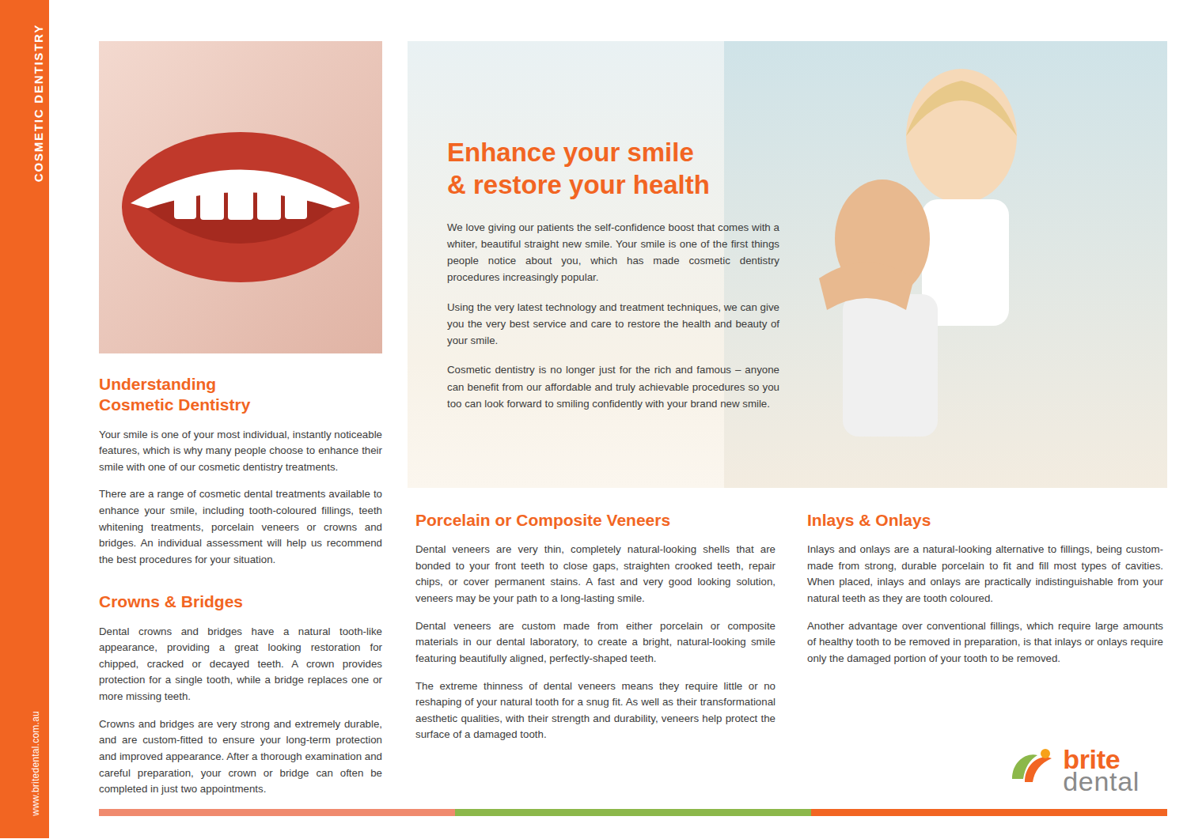Cosmetic Dentistry
www.britedental.com.au
Understanding
Cosmetic Dentistry
Your smile is one of your most individual, instantly noticeable features, which is why many people choose to enhance their smile with one of our cosmetic dentistry treatments.
There are a range of cosmetic dental treatments available to enhance your smile, including tooth-coloured fillings, teeth whitening treatments, porcelain veneers or crowns and bridges. An individual assessment will help us recommend the best procedures for your situation.
Crowns & Bridges
Dental crowns and bridges have a natural tooth-like appearance, providing a great looking restoration for chipped, cracked or decayed teeth. A crown provides protection for a single tooth, while a bridge replaces one or more missing teeth.
Crowns and bridges are very strong and extremely durable, and are custom-fitted to ensure your long-term protection and improved appearance. After a thorough examination and careful preparation, your crown or bridge can often be completed in just two appointments.
Enhance your smile
& restore your health
We love giving our patients the self-confidence boost that comes with a whiter, beautiful straight new smile. Your smile is one of the first things people notice about you, which has made cosmetic dentistry procedures increasingly popular.
Using the very latest technology and treatment techniques, we can give you the very best service and care to restore the health and beauty of your smile.
Cosmetic dentistry is no longer just for the rich and famous – anyone can benefit from our affordable and truly achievable procedures so you too can look forward to smiling confidently with your brand new smile.
Porcelain or Composite Veneers
Dental veneers are very thin, completely natural-looking shells that are bonded to your front teeth to close gaps, straighten crooked teeth, repair chips, or cover permanent stains. A fast and very good looking solution, veneers may be your path to a long-lasting smile.
Dental veneers are custom made from either porcelain or composite materials in our dental laboratory, to create a bright, natural-looking smile featuring beautifully aligned, perfectly-shaped teeth.
The extreme thinness of dental veneers means they require little or no reshaping of your natural tooth for a snug fit. As well as their transformational aesthetic qualities, with their strength and durability, veneers help protect the surface of a damaged tooth.
Inlays & Onlays
Inlays and onlays are a natural-looking alternative to fillings, being custom-made from strong, durable porcelain to fit and fill most types of cavities. When placed, inlays and onlays are practically indistinguishable from your natural teeth as they are tooth coloured.
Another advantage over conventional fillings, which require large amounts of healthy tooth to be removed in preparation, is that inlays or onlays require only the damaged portion of your tooth to be removed.
brite
dental